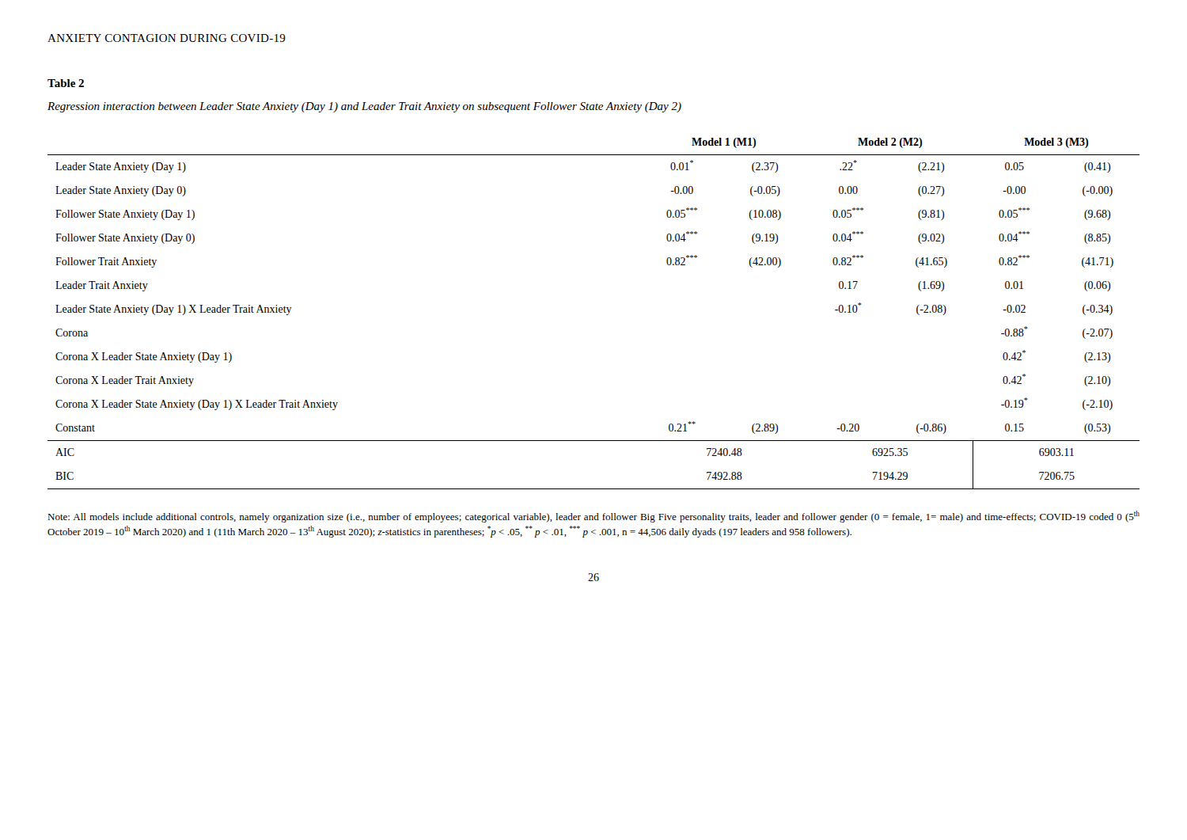ANXIETY CONTAGION DURING COVID-19
Table 2
Regression interaction between Leader State Anxiety (Day 1) and Leader Trait Anxiety on subsequent Follower State Anxiety (Day 2)
| | Model 1 (M1) | Model 2 (M2) | Model 3 (M3) |
| --- | --- | --- | --- |
| Leader State Anxiety (Day 1) | 0.01 * | (2.37) | .22 * | (2.21) | 0.05 | (0.41) |
| Leader State Anxiety (Day 0) | -0.00 | (-0.05) | 0.00 | (0.27) | -0.00 | (-0.00) |
| Follower State Anxiety (Day 1) | 0.05 *** | (10.08) | 0.05 *** | (9.81) | 0.05 *** | (9.68) |
| Follower State Anxiety (Day 0) | 0.04 *** | (9.19) | 0.04 *** | (9.02) | 0.04 *** | (8.85) |
| Follower Trait Anxiety | 0.82 *** | (42.00) | 0.82 *** | (41.65) | 0.82 *** | (41.71) |
| Leader Trait Anxiety | | | 0.17 | (1.69) | 0.01 | (0.06) |
| Leader State Anxiety (Day 1) X Leader Trait Anxiety | | | -0.10 * | (-2.08) | -0.02 | (-0.34) |
| Corona | | | | | -0.88 * | (-2.07) |
| Corona X Leader State Anxiety (Day 1) | | | | | 0.42 * | (2.13) |
| Corona X Leader Trait Anxiety | | | | | 0.42 * | (2.10) |
| Corona X Leader State Anxiety (Day 1) X Leader Trait Anxiety | | | | | -0.19 * | (-2.10) |
| Constant | 0.21 ** | (2.89) | -0.20 | (-0.86) | 0.15 | (0.53) |
| AIC | 7240.48 | 6925.35 | 6903.11 |
| BIC | 7492.88 | 7194.29 | 7206.75 |
Note: All models include additional controls, namely organization size (i.e., number of employees; categorical variable), leader and follower Big Five personality traits, leader and follower gender (0 = female, 1= male) and time-effects; COVID-19 coded 0 (5th October 2019 – 10th March 2020) and 1 (11th March 2020 – 13th August 2020); z-statistics in parentheses; *p < .05, ** p < .01, *** p < .001, n = 44,506 daily dyads (197 leaders and 958 followers).
26